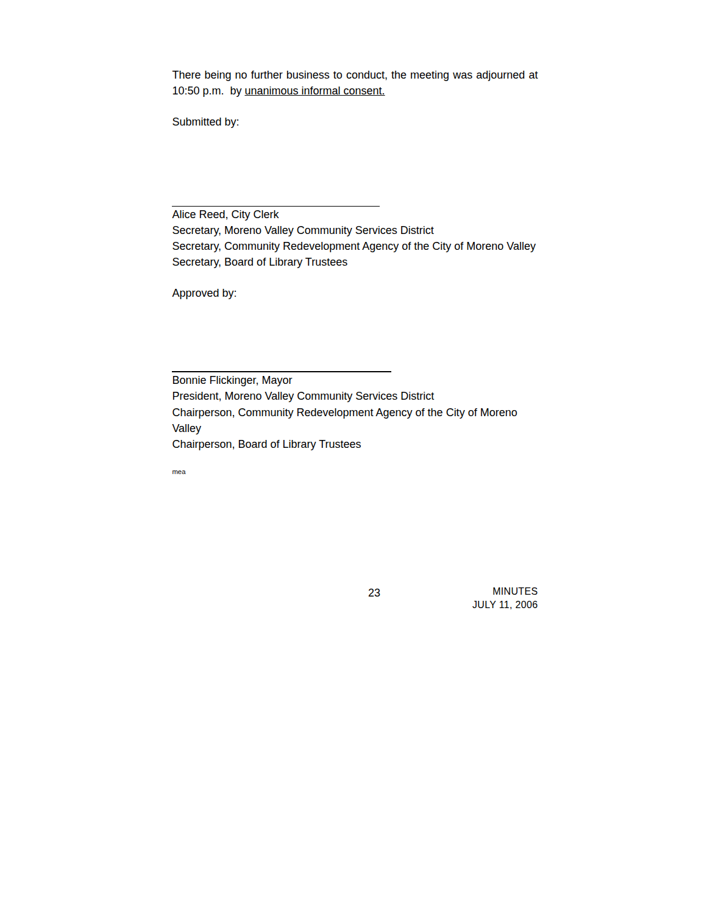There being no further business to conduct, the meeting was adjourned at 10:50 p.m. by unanimous informal consent.
Submitted by:
Alice Reed, City Clerk
Secretary, Moreno Valley Community Services District
Secretary, Community Redevelopment Agency of the City of Moreno Valley
Secretary, Board of Library Trustees
Approved by:
Bonnie Flickinger, Mayor
President, Moreno Valley Community Services District
Chairperson, Community Redevelopment Agency of the City of Moreno Valley
Chairperson, Board of Library Trustees
mea
23
MINUTES
JULY 11, 2006